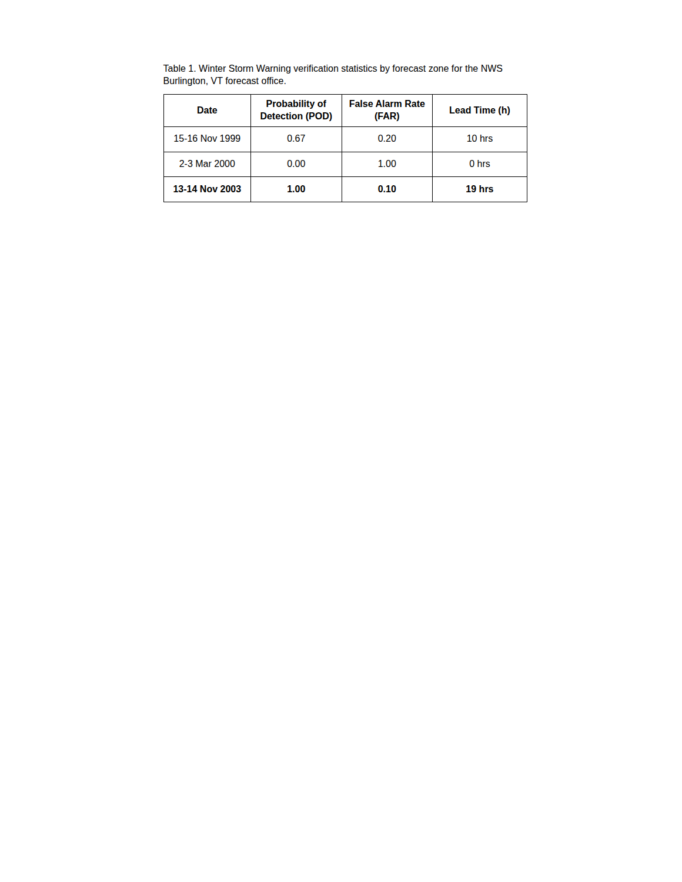Table 1. Winter Storm Warning verification statistics by forecast zone for the NWS Burlington, VT forecast office.
| Date | Probability of Detection (POD) | False Alarm Rate (FAR) | Lead Time (h) |
| --- | --- | --- | --- |
| 15-16 Nov 1999 | 0.67 | 0.20 | 10 hrs |
| 2-3 Mar 2000 | 0.00 | 1.00 | 0 hrs |
| 13-14 Nov 2003 | 1.00 | 0.10 | 19 hrs |